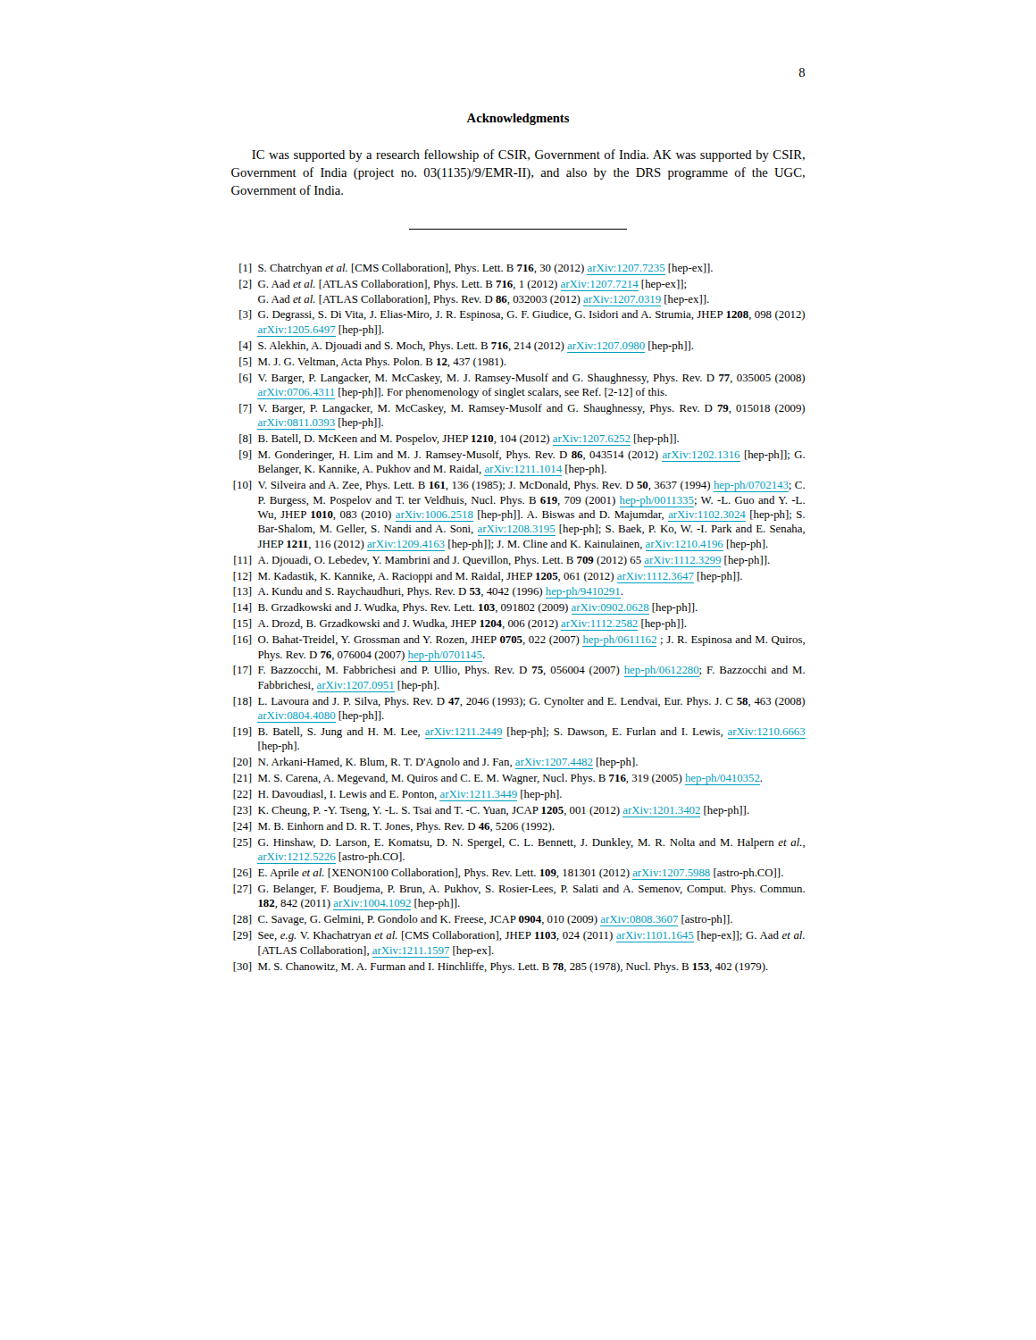8
Acknowledgments
IC was supported by a research fellowship of CSIR, Government of India. AK was supported by CSIR, Government of India (project no. 03(1135)/9/EMR-II), and also by the DRS programme of the UGC, Government of India.
[1] S. Chatrchyan et al. [CMS Collaboration], Phys. Lett. B 716, 30 (2012) arXiv:1207.7235 [hep-ex]].
[2] G. Aad et al. [ATLAS Collaboration], Phys. Lett. B 716, 1 (2012) arXiv:1207.7214 [hep-ex]];
G. Aad et al. [ATLAS Collaboration], Phys. Rev. D 86, 032003 (2012) arXiv:1207.0319 [hep-ex]].
[3] G. Degrassi, S. Di Vita, J. Elias-Miro, J. R. Espinosa, G. F. Giudice, G. Isidori and A. Strumia, JHEP 1208, 098 (2012) arXiv:1205.6497 [hep-ph]].
[4] S. Alekhin, A. Djouadi and S. Moch, Phys. Lett. B 716, 214 (2012) arXiv:1207.0980 [hep-ph]].
[5] M. J. G. Veltman, Acta Phys. Polon. B 12, 437 (1981).
[6] V. Barger, P. Langacker, M. McCaskey, M. J. Ramsey-Musolf and G. Shaughnessy, Phys. Rev. D 77, 035005 (2008) arXiv:0706.4311 [hep-ph]]. For phenomenology of singlet scalars, see Ref. [2-12] of this.
[7] V. Barger, P. Langacker, M. McCaskey, M. Ramsey-Musolf and G. Shaughnessy, Phys. Rev. D 79, 015018 (2009) arXiv:0811.0393 [hep-ph]].
[8] B. Batell, D. McKeen and M. Pospelov, JHEP 1210, 104 (2012) arXiv:1207.6252 [hep-ph]].
[9] M. Gonderinger, H. Lim and M. J. Ramsey-Musolf, Phys. Rev. D 86, 043514 (2012) arXiv:1202.1316 [hep-ph]]; G. Belanger, K. Kannike, A. Pukhov and M. Raidal, arXiv:1211.1014 [hep-ph].
[10] V. Silveira and A. Zee, Phys. Lett. B 161, 136 (1985); J. McDonald, Phys. Rev. D 50, 3637 (1994) hep-ph/0702143; C. P. Burgess, M. Pospelov and T. ter Veldhuis, Nucl. Phys. B 619, 709 (2001) hep-ph/0011335; W. -L. Guo and Y. -L. Wu, JHEP 1010, 083 (2010) arXiv:1006.2518 [hep-ph]]. A. Biswas and D. Majumdar, arXiv:1102.3024 [hep-ph]; S. Bar-Shalom, M. Geller, S. Nandi and A. Soni, arXiv:1208.3195 [hep-ph]; S. Baek, P. Ko, W. -I. Park and E. Senaha, JHEP 1211, 116 (2012) arXiv:1209.4163 [hep-ph]]; J. M. Cline and K. Kainulainen, arXiv:1210.4196 [hep-ph].
[11] A. Djouadi, O. Lebedev, Y. Mambrini and J. Quevillon, Phys. Lett. B 709 (2012) 65 arXiv:1112.3299 [hep-ph]].
[12] M. Kadastik, K. Kannike, A. Racioppi and M. Raidal, JHEP 1205, 061 (2012) arXiv:1112.3647 [hep-ph]].
[13] A. Kundu and S. Raychaudhuri, Phys. Rev. D 53, 4042 (1996) hep-ph/9410291.
[14] B. Grzadkowski and J. Wudka, Phys. Rev. Lett. 103, 091802 (2009) arXiv:0902.0628 [hep-ph]].
[15] A. Drozd, B. Grzadkowski and J. Wudka, JHEP 1204, 006 (2012) arXiv:1112.2582 [hep-ph]].
[16] O. Bahat-Treidel, Y. Grossman and Y. Rozen, JHEP 0705, 022 (2007) hep-ph/0611162 ; J. R. Espinosa and M. Quiros, Phys. Rev. D 76, 076004 (2007) hep-ph/0701145.
[17] F. Bazzocchi, M. Fabbrichesi and P. Ullio, Phys. Rev. D 75, 056004 (2007) hep-ph/0612280; F. Bazzocchi and M. Fabbrichesi, arXiv:1207.0951 [hep-ph].
[18] L. Lavoura and J. P. Silva, Phys. Rev. D 47, 2046 (1993); G. Cynolter and E. Lendvai, Eur. Phys. J. C 58, 463 (2008) arXiv:0804.4080 [hep-ph]].
[19] B. Batell, S. Jung and H. M. Lee, arXiv:1211.2449 [hep-ph]; S. Dawson, E. Furlan and I. Lewis, arXiv:1210.6663 [hep-ph].
[20] N. Arkani-Hamed, K. Blum, R. T. D'Agnolo and J. Fan, arXiv:1207.4482 [hep-ph].
[21] M. S. Carena, A. Megevand, M. Quiros and C. E. M. Wagner, Nucl. Phys. B 716, 319 (2005) hep-ph/0410352.
[22] H. Davoudiasl, I. Lewis and E. Ponton, arXiv:1211.3449 [hep-ph].
[23] K. Cheung, P. -Y. Tseng, Y. -L. S. Tsai and T. -C. Yuan, JCAP 1205, 001 (2012) arXiv:1201.3402 [hep-ph]].
[24] M. B. Einhorn and D. R. T. Jones, Phys. Rev. D 46, 5206 (1992).
[25] G. Hinshaw, D. Larson, E. Komatsu, D. N. Spergel, C. L. Bennett, J. Dunkley, M. R. Nolta and M. Halpern et al., arXiv:1212.5226 [astro-ph.CO].
[26] E. Aprile et al. [XENON100 Collaboration], Phys. Rev. Lett. 109, 181301 (2012) arXiv:1207.5988 [astro-ph.CO]].
[27] G. Belanger, F. Boudjema, P. Brun, A. Pukhov, S. Rosier-Lees, P. Salati and A. Semenov, Comput. Phys. Commun. 182, 842 (2011) arXiv:1004.1092 [hep-ph]].
[28] C. Savage, G. Gelmini, P. Gondolo and K. Freese, JCAP 0904, 010 (2009) arXiv:0808.3607 [astro-ph]].
[29] See, e.g. V. Khachatryan et al. [CMS Collaboration], JHEP 1103, 024 (2011) arXiv:1101.1645 [hep-ex]]; G. Aad et al. [ATLAS Collaboration], arXiv:1211.1597 [hep-ex].
[30] M. S. Chanowitz, M. A. Furman and I. Hinchliffe, Phys. Lett. B 78, 285 (1978), Nucl. Phys. B 153, 402 (1979).